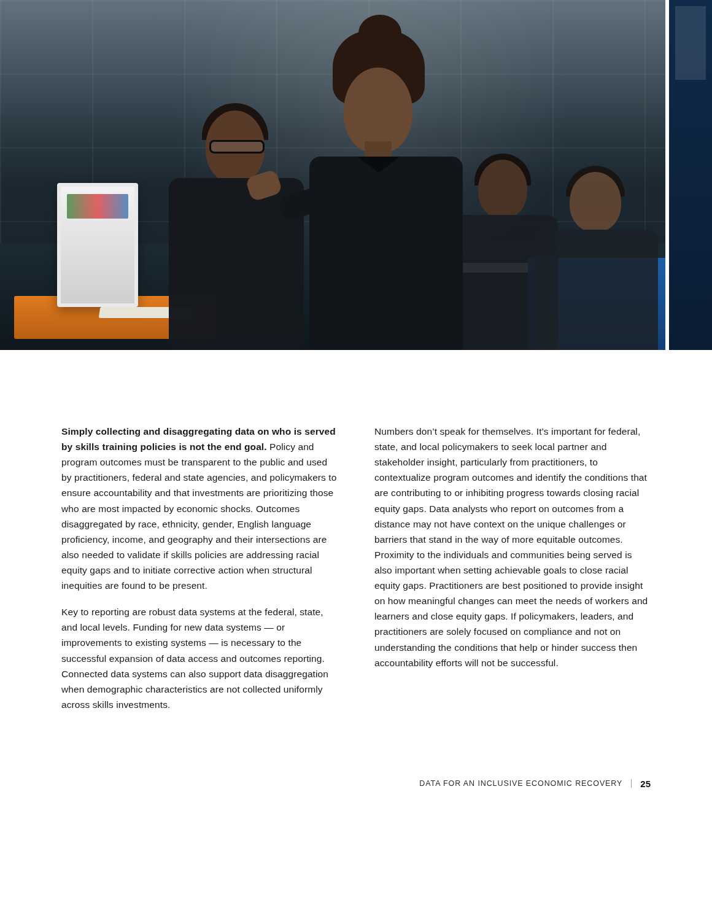Simply collecting and disaggregating data on who is served by skills training policies is not the end goal. Policy and program outcomes must be transparent to the public and used by practitioners, federal and state agencies, and policymakers to ensure accountability and that investments are prioritizing those who are most impacted by economic shocks. Outcomes disaggregated by race, ethnicity, gender, English language proficiency, income, and geography and their intersections are also needed to validate if skills policies are addressing racial equity gaps and to initiate corrective action when structural inequities are found to be present.
Key to reporting are robust data systems at the federal, state, and local levels. Funding for new data systems — or improvements to existing systems — is necessary to the successful expansion of data access and outcomes reporting. Connected data systems can also support data disaggregation when demographic characteristics are not collected uniformly across skills investments.
Numbers don’t speak for themselves. It’s important for federal, state, and local policymakers to seek local partner and stakeholder insight, particularly from practitioners, to contextualize program outcomes and identify the conditions that are contributing to or inhibiting progress towards closing racial equity gaps. Data analysts who report on outcomes from a distance may not have context on the unique challenges or barriers that stand in the way of more equitable outcomes. Proximity to the individuals and communities being served is also important when setting achievable goals to close racial equity gaps. Practitioners are best positioned to provide insight on how meaningful changes can meet the needs of workers and learners and close equity gaps. If policymakers, leaders, and practitioners are solely focused on compliance and not on understanding the conditions that help or hinder success then accountability efforts will not be successful.
Data for an Inclusive Economic Recovery 25